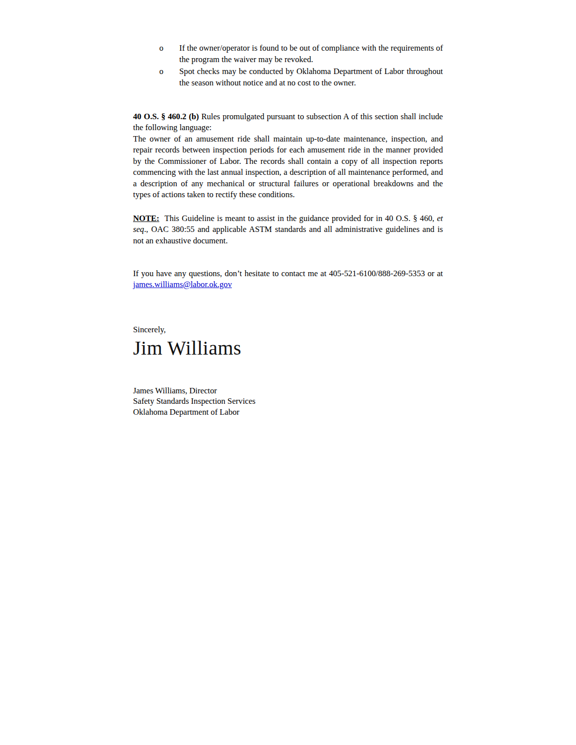If the owner/operator is found to be out of compliance with the requirements of the program the waiver may be revoked.
Spot checks may be conducted by Oklahoma Department of Labor throughout the season without notice and at no cost to the owner.
40 O.S. § 460.2 (b) Rules promulgated pursuant to subsection A of this section shall include the following language:
The owner of an amusement ride shall maintain up-to-date maintenance, inspection, and repair records between inspection periods for each amusement ride in the manner provided by the Commissioner of Labor. The records shall contain a copy of all inspection reports commencing with the last annual inspection, a description of all maintenance performed, and a description of any mechanical or structural failures or operational breakdowns and the types of actions taken to rectify these conditions.
NOTE: This Guideline is meant to assist in the guidance provided for in 40 O.S. § 460, et seq., OAC 380:55 and applicable ASTM standards and all administrative guidelines and is not an exhaustive document.
If you have any questions, don’t hesitate to contact me at 405-521-6100/888-269-5353 or at james.williams@labor.ok.gov
Sincerely,
Jim Williams
James Williams, Director
Safety Standards Inspection Services
Oklahoma Department of Labor